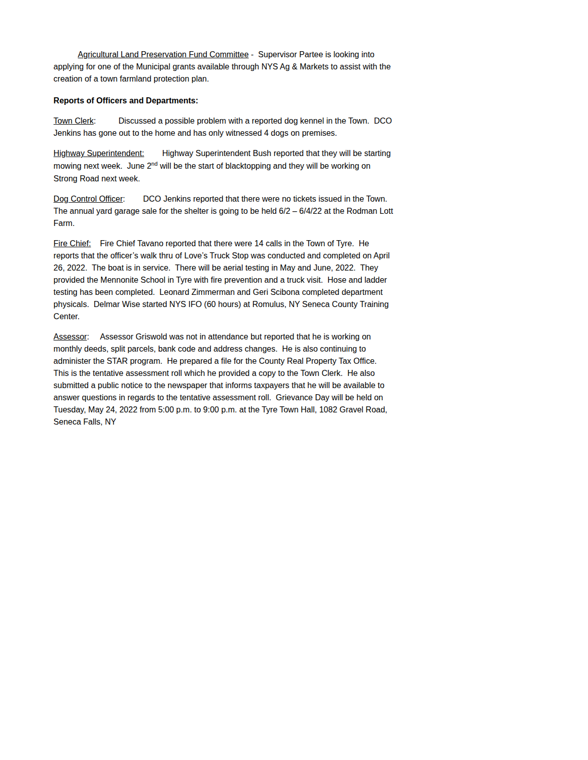Agricultural Land Preservation Fund Committee - Supervisor Partee is looking into applying for one of the Municipal grants available through NYS Ag & Markets to assist with the creation of a town farmland protection plan.
Reports of Officers and Departments:
Town Clerk: Discussed a possible problem with a reported dog kennel in the Town. DCO Jenkins has gone out to the home and has only witnessed 4 dogs on premises.
Highway Superintendent: Highway Superintendent Bush reported that they will be starting mowing next week. June 2nd will be the start of blacktopping and they will be working on Strong Road next week.
Dog Control Officer: DCO Jenkins reported that there were no tickets issued in the Town. The annual yard garage sale for the shelter is going to be held 6/2 – 6/4/22 at the Rodman Lott Farm.
Fire Chief: Fire Chief Tavano reported that there were 14 calls in the Town of Tyre. He reports that the officer’s walk thru of Love’s Truck Stop was conducted and completed on April 26, 2022. The boat is in service. There will be aerial testing in May and June, 2022. They provided the Mennonite School in Tyre with fire prevention and a truck visit. Hose and ladder testing has been completed. Leonard Zimmerman and Geri Scibona completed department physicals. Delmar Wise started NYS IFO (60 hours) at Romulus, NY Seneca County Training Center.
Assessor: Assessor Griswold was not in attendance but reported that he is working on monthly deeds, split parcels, bank code and address changes. He is also continuing to administer the STAR program. He prepared a file for the County Real Property Tax Office. This is the tentative assessment roll which he provided a copy to the Town Clerk. He also submitted a public notice to the newspaper that informs taxpayers that he will be available to answer questions in regards to the tentative assessment roll. Grievance Day will be held on Tuesday, May 24, 2022 from 5:00 p.m. to 9:00 p.m. at the Tyre Town Hall, 1082 Gravel Road, Seneca Falls, NY